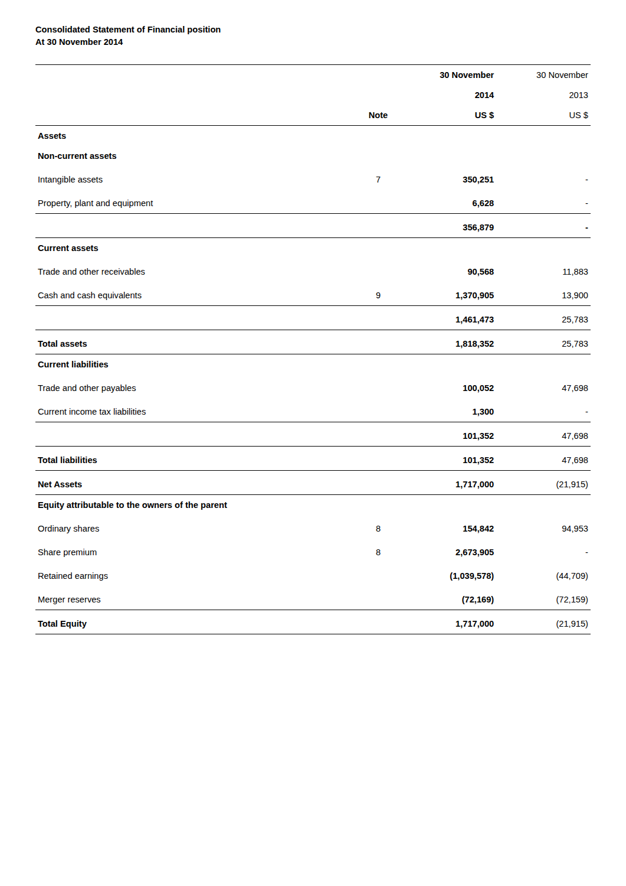Consolidated Statement of Financial position
At 30 November 2014
| | | 30 November | 30 November |
| --- | --- | --- | --- |
| | | 2014 | 2013 |
| | Note | US $ | US $ |
| Assets | | | |
| Non-current assets | | | |
| Intangible assets | 7 | 350,251 | - |
| Property, plant and equipment | | 6,628 | - |
| | | 356,879 | - |
| Current assets | | | |
| Trade and other receivables | | 90,568 | 11,883 |
| Cash and cash equivalents | 9 | 1,370,905 | 13,900 |
| | | 1,461,473 | 25,783 |
| Total assets | | 1,818,352 | 25,783 |
| Current liabilities | | | |
| Trade and other payables | | 100,052 | 47,698 |
| Current income tax liabilities | | 1,300 | - |
| | | 101,352 | 47,698 |
| Total liabilities | | 101,352 | 47,698 |
| Net Assets | | 1,717,000 | (21,915) |
| Equity attributable to the owners of the parent | | | |
| Ordinary shares | 8 | 154,842 | 94,953 |
| Share premium | 8 | 2,673,905 | - |
| Retained earnings | | (1,039,578) | (44,709) |
| Merger reserves | | (72,169) | (72,159) |
| Total Equity | | 1,717,000 | (21,915) |